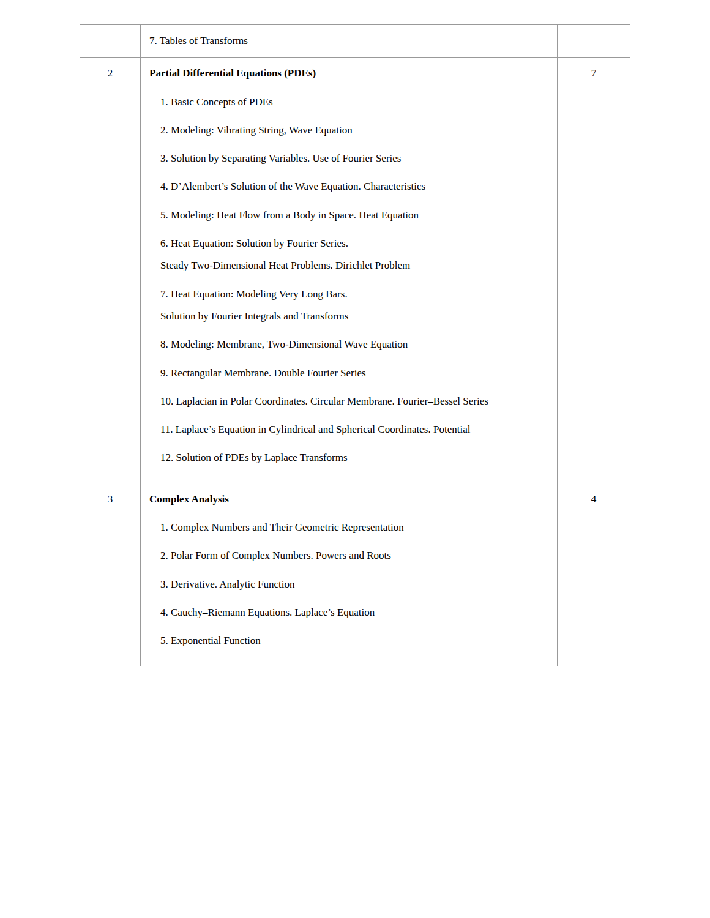| | 7. Tables of Transforms | |
| 2 | Partial Differential Equations (PDEs) 1. Basic Concepts of PDEs 2. Modeling: Vibrating String, Wave Equation 3. Solution by Separating Variables. Use of Fourier Series 4. D’Alembert’s Solution of the Wave Equation. Characteristics 5. Modeling: Heat Flow from a Body in Space. Heat Equation 6. Heat Equation: Solution by Fourier Series. Steady Two-Dimensional Heat Problems. Dirichlet Problem 7. Heat Equation: Modeling Very Long Bars. Solution by Fourier Integrals and Transforms 8. Modeling: Membrane, Two-Dimensional Wave Equation 9. Rectangular Membrane. Double Fourier Series 10. Laplacian in Polar Coordinates. Circular Membrane. Fourier–Bessel Series 11. Laplace’s Equation in Cylindrical and Spherical Coordinates. Potential 12. Solution of PDEs by Laplace Transforms | 7 |
| 3 | Complex Analysis 1. Complex Numbers and Their Geometric Representation 2. Polar Form of Complex Numbers. Powers and Roots 3. Derivative. Analytic Function 4. Cauchy–Riemann Equations. Laplace’s Equation 5. Exponential Function | 4 |